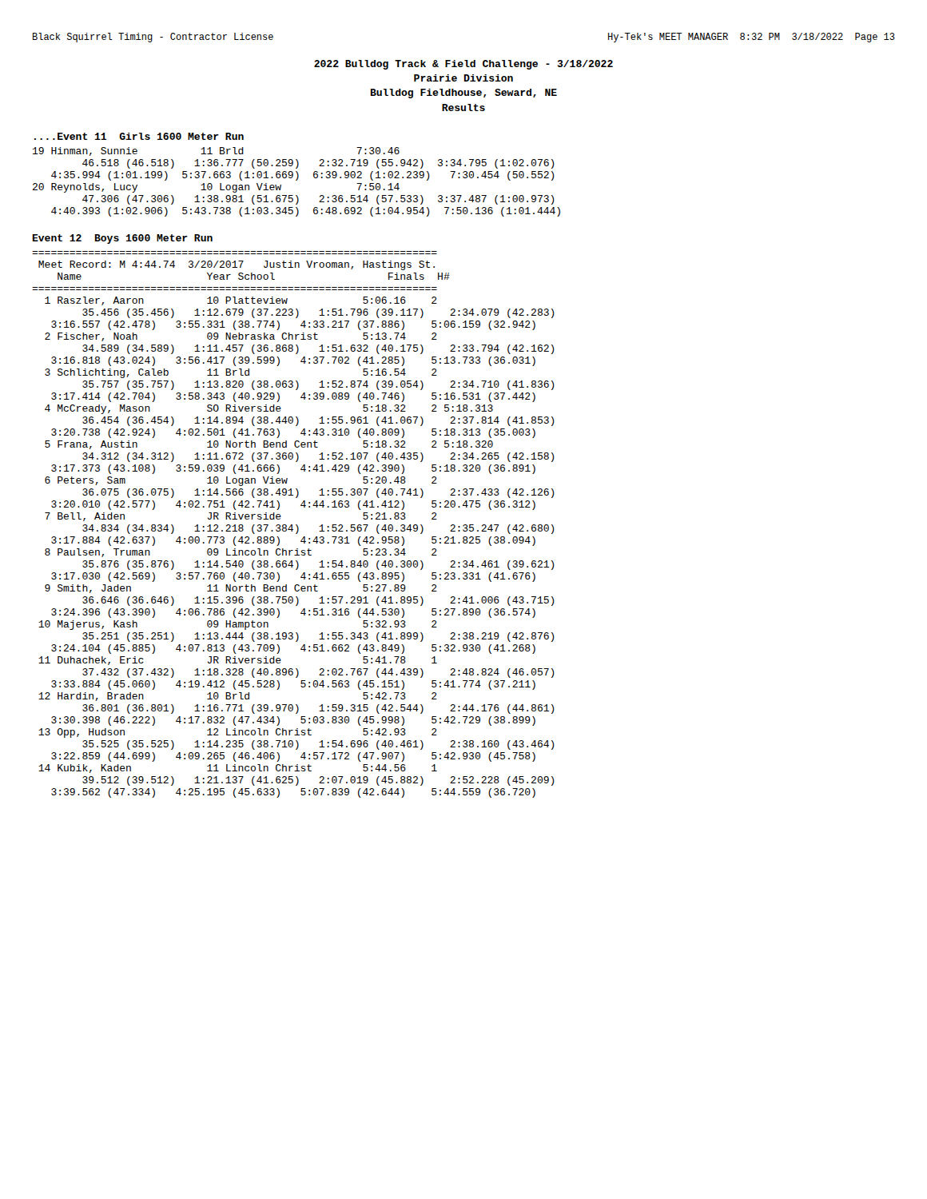Black Squirrel Timing - Contractor License Hy-Tek's MEET MANAGER 8:32 PM 3/18/2022 Page 13
2022 Bulldog Track & Field Challenge - 3/18/2022
Prairie Division
Bulldog Fieldhouse, Seward, NE
Results
....Event 11 Girls 1600 Meter Run
19 Hinman, Sunnie          11 Brld                  7:30.46
        46.518 (46.518)   1:36.777 (50.259)   2:32.719 (55.942)  3:34.795 (1:02.076)
   4:35.994 (1:01.199)  5:37.663 (1:01.669)  6:39.902 (1:02.239)   7:30.454 (50.552)
20 Reynolds, Lucy          10 Logan View            7:50.14
        47.306 (47.306)   1:38.981 (51.675)   2:36.514 (57.533)  3:37.487 (1:00.973)
   4:40.393 (1:02.906)  5:43.738 (1:03.345)  6:48.692 (1:04.954)  7:50.136 (1:01.444)
Event 12 Boys 1600 Meter Run
=================================================================
 Meet Record: M 4:44.74  3/20/2017   Justin Vrooman, Hastings St.
    Name                    Year School                  Finals  H#
=================================================================
  1 Raszler, Aaron          10 Platteview            5:06.16    2
        35.456 (35.456)   1:12.679 (37.223)   1:51.796 (39.117)    2:34.079 (42.283)
   3:16.557 (42.478)   3:55.331 (38.774)   4:33.217 (37.886)    5:06.159 (32.942)
  2 Fischer, Noah           09 Nebraska Christ       5:13.74    2
        34.589 (34.589)   1:11.457 (36.868)   1:51.632 (40.175)    2:33.794 (42.162)
   3:16.818 (43.024)   3:56.417 (39.599)   4:37.702 (41.285)    5:13.733 (36.031)
  3 Schlichting, Caleb      11 Brld                  5:16.54    2
        35.757 (35.757)   1:13.820 (38.063)   1:52.874 (39.054)    2:34.710 (41.836)
   3:17.414 (42.704)   3:58.343 (40.929)   4:39.089 (40.746)    5:16.531 (37.442)
  4 McCready, Mason         SO Riverside             5:18.32    2 5:18.313
        36.454 (36.454)   1:14.894 (38.440)   1:55.961 (41.067)    2:37.814 (41.853)
   3:20.738 (42.924)   4:02.501 (41.763)   4:43.310 (40.809)    5:18.313 (35.003)
  5 Frana, Austin           10 North Bend Cent       5:18.32    2 5:18.320
        34.312 (34.312)   1:11.672 (37.360)   1:52.107 (40.435)    2:34.265 (42.158)
   3:17.373 (43.108)   3:59.039 (41.666)   4:41.429 (42.390)    5:18.320 (36.891)
  6 Peters, Sam             10 Logan View            5:20.48    2
        36.075 (36.075)   1:14.566 (38.491)   1:55.307 (40.741)    2:37.433 (42.126)
   3:20.010 (42.577)   4:02.751 (42.741)   4:44.163 (41.412)    5:20.475 (36.312)
  7 Bell, Aiden             JR Riverside             5:21.83    2
        34.834 (34.834)   1:12.218 (37.384)   1:52.567 (40.349)    2:35.247 (42.680)
   3:17.884 (42.637)   4:00.773 (42.889)   4:43.731 (42.958)    5:21.825 (38.094)
  8 Paulsen, Truman         09 Lincoln Christ        5:23.34    2
        35.876 (35.876)   1:14.540 (38.664)   1:54.840 (40.300)    2:34.461 (39.621)
   3:17.030 (42.569)   3:57.760 (40.730)   4:41.655 (43.895)    5:23.331 (41.676)
  9 Smith, Jaden            11 North Bend Cent       5:27.89    2
        36.646 (36.646)   1:15.396 (38.750)   1:57.291 (41.895)    2:41.006 (43.715)
   3:24.396 (43.390)   4:06.786 (42.390)   4:51.316 (44.530)    5:27.890 (36.574)
 10 Majerus, Kash           09 Hampton               5:32.93    2
        35.251 (35.251)   1:13.444 (38.193)   1:55.343 (41.899)    2:38.219 (42.876)
   3:24.104 (45.885)   4:07.813 (43.709)   4:51.662 (43.849)    5:32.930 (41.268)
 11 Duhachek, Eric          JR Riverside             5:41.78    1
        37.432 (37.432)   1:18.328 (40.896)   2:02.767 (44.439)    2:48.824 (46.057)
   3:33.884 (45.060)   4:19.412 (45.528)   5:04.563 (45.151)    5:41.774 (37.211)
 12 Hardin, Braden          10 Brld                  5:42.73    2
        36.801 (36.801)   1:16.771 (39.970)   1:59.315 (42.544)    2:44.176 (44.861)
   3:30.398 (46.222)   4:17.832 (47.434)   5:03.830 (45.998)    5:42.729 (38.899)
 13 Opp, Hudson             12 Lincoln Christ        5:42.93    2
        35.525 (35.525)   1:14.235 (38.710)   1:54.696 (40.461)    2:38.160 (43.464)
   3:22.859 (44.699)   4:09.265 (46.406)   4:57.172 (47.907)    5:42.930 (45.758)
 14 Kubik, Kaden            11 Lincoln Christ        5:44.56    1
        39.512 (39.512)   1:21.137 (41.625)   2:07.019 (45.882)    2:52.228 (45.209)
   3:39.562 (47.334)   4:25.195 (45.633)   5:07.839 (42.644)    5:44.559 (36.720)